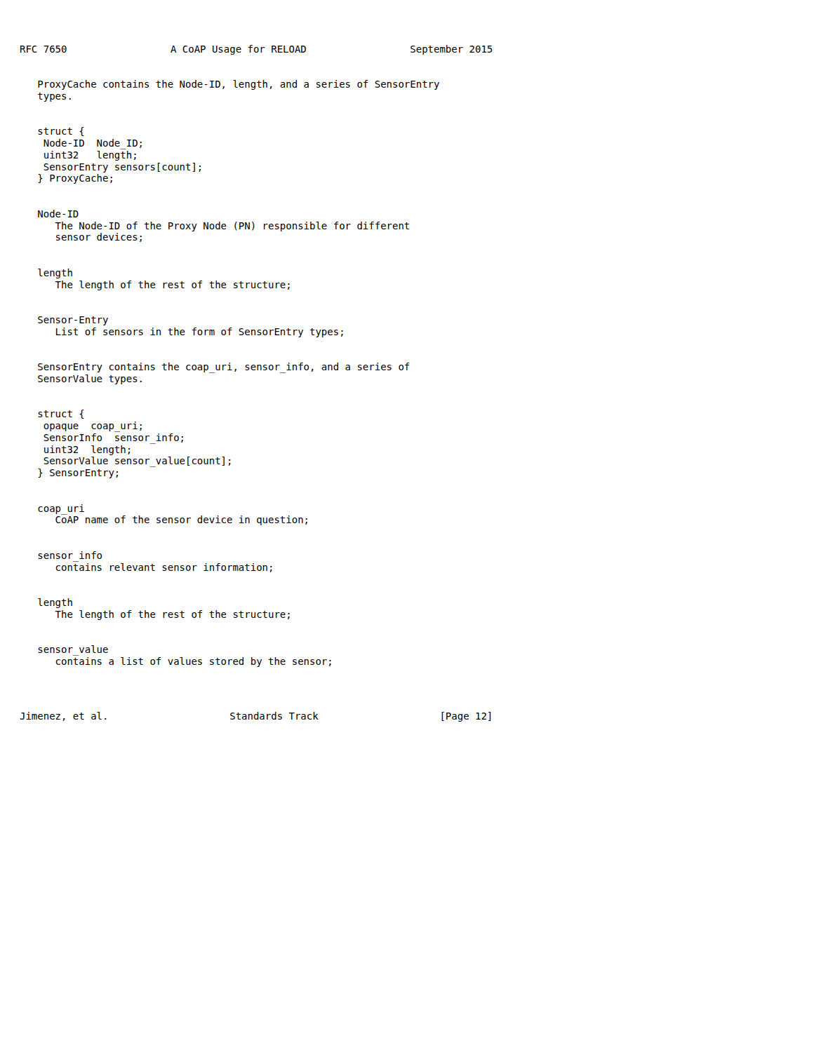RFC 7650 A CoAP Usage for RELOAD September 2015
ProxyCache contains the Node-ID, length, and a series of SensorEntry types.
struct { Node-ID Node_ID; uint32 length; SensorEntry sensors[count]; } ProxyCache;
Node-ID The Node-ID of the Proxy Node (PN) responsible for different sensor devices;
length The length of the rest of the structure;
Sensor-Entry List of sensors in the form of SensorEntry types;
SensorEntry contains the coap_uri, sensor_info, and a series of SensorValue types.
struct { opaque coap_uri; SensorInfo sensor_info; uint32 length; SensorValue sensor_value[count]; } SensorEntry;
coap_uri CoAP name of the sensor device in question;
sensor_info contains relevant sensor information;
length The length of the rest of the structure;
sensor_value contains a list of values stored by the sensor;
Jimenez, et al. Standards Track [Page 12]